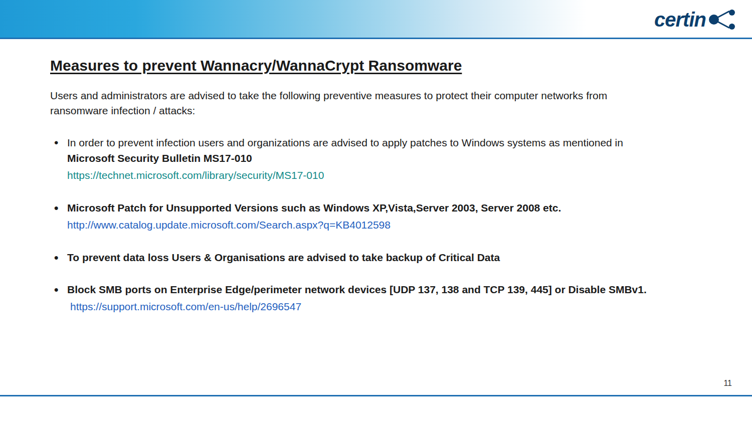certin
Measures to prevent Wannacry/WannaCrypt Ransomware
Users and administrators are advised to take the following preventive measures to protect their computer networks from ransomware infection / attacks:
In order to prevent infection users and organizations are advised to apply patches to Windows systems as mentioned in Microsoft Security Bulletin MS17-010 https://technet.microsoft.com/library/security/MS17-010
Microsoft Patch for Unsupported Versions such as Windows XP,Vista,Server 2003, Server 2008 etc. http://www.catalog.update.microsoft.com/Search.aspx?q=KB4012598
To prevent data loss Users & Organisations are advised to take backup of Critical Data
Block SMB ports on Enterprise Edge/perimeter network devices [UDP 137, 138 and TCP 139, 445] or Disable SMBv1. https://support.microsoft.com/en-us/help/2696547
11